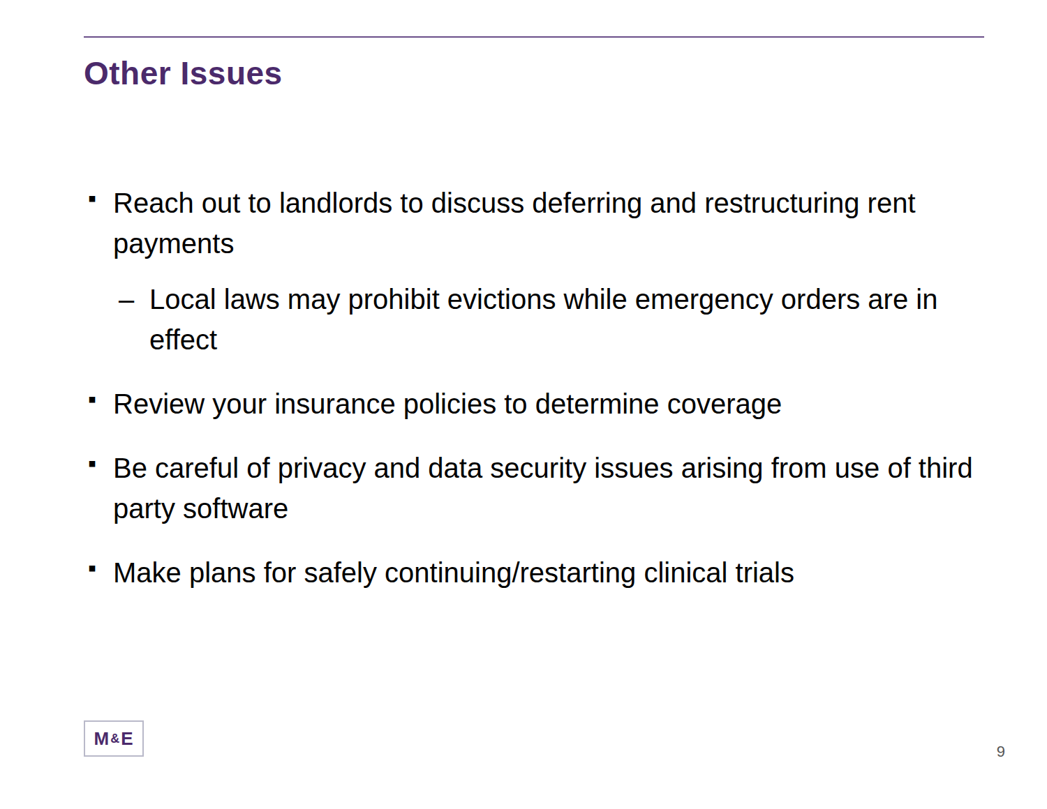Other Issues
Reach out to landlords to discuss deferring and restructuring rent payments
Local laws may prohibit evictions while emergency orders are in effect
Review your insurance policies to determine coverage
Be careful of privacy and data security issues arising from use of third party software
Make plans for safely continuing/restarting clinical trials
M&E
9